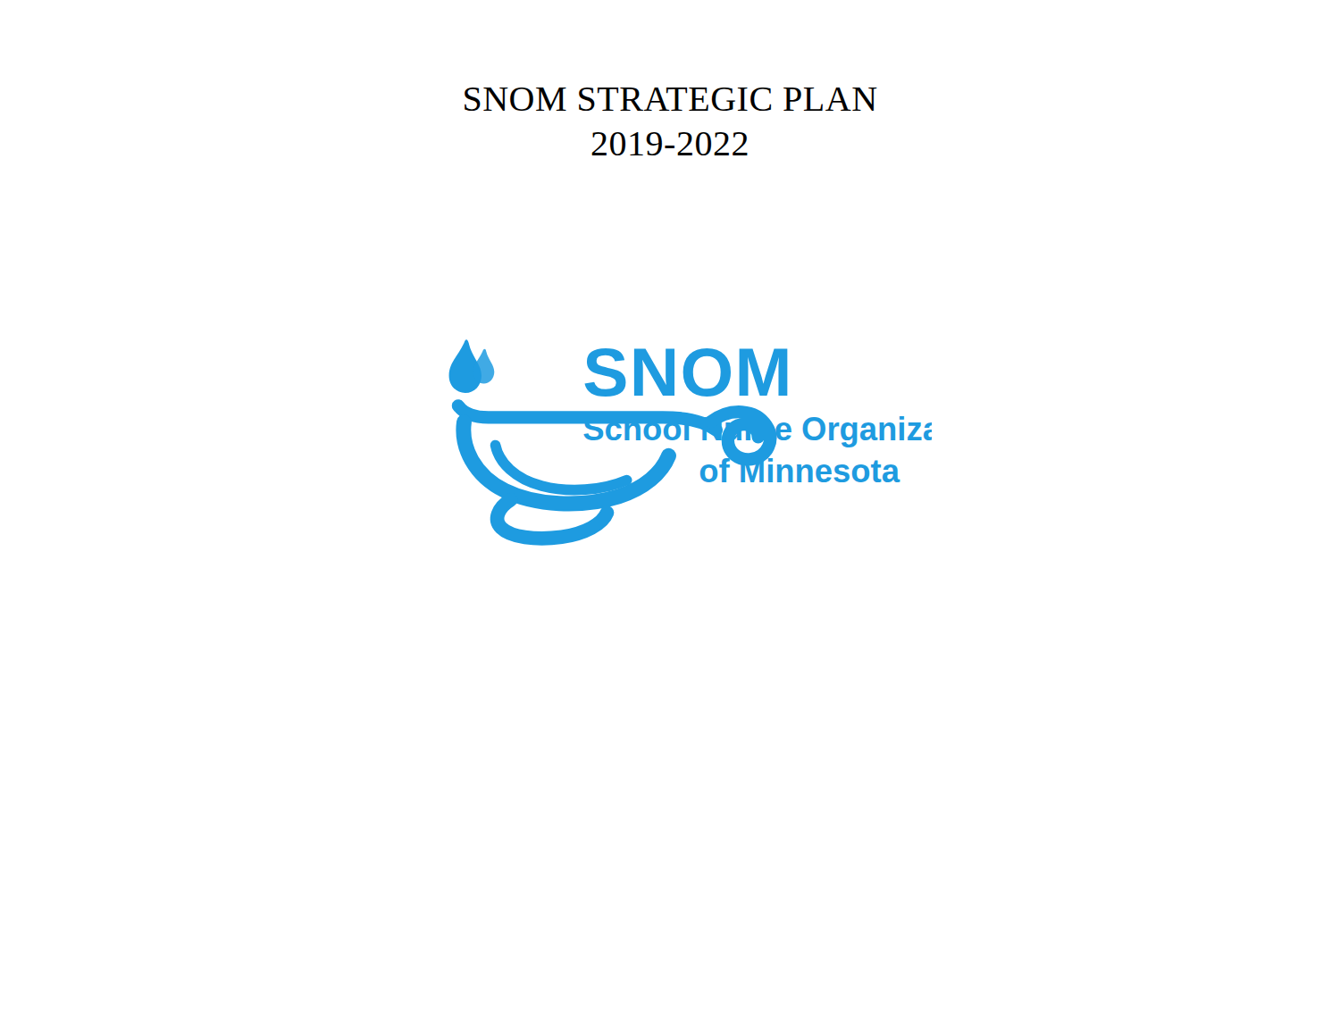SNOM STRATEGIC PLAN 2019-2022
School Nurse Organization of Minnesota (SNOM) logo A blue stylized oil lamp with a flame, beside the letters SNOM and the words School Nurse Organization of Minnesota. SNOM School Nurse Organization of Minnesota